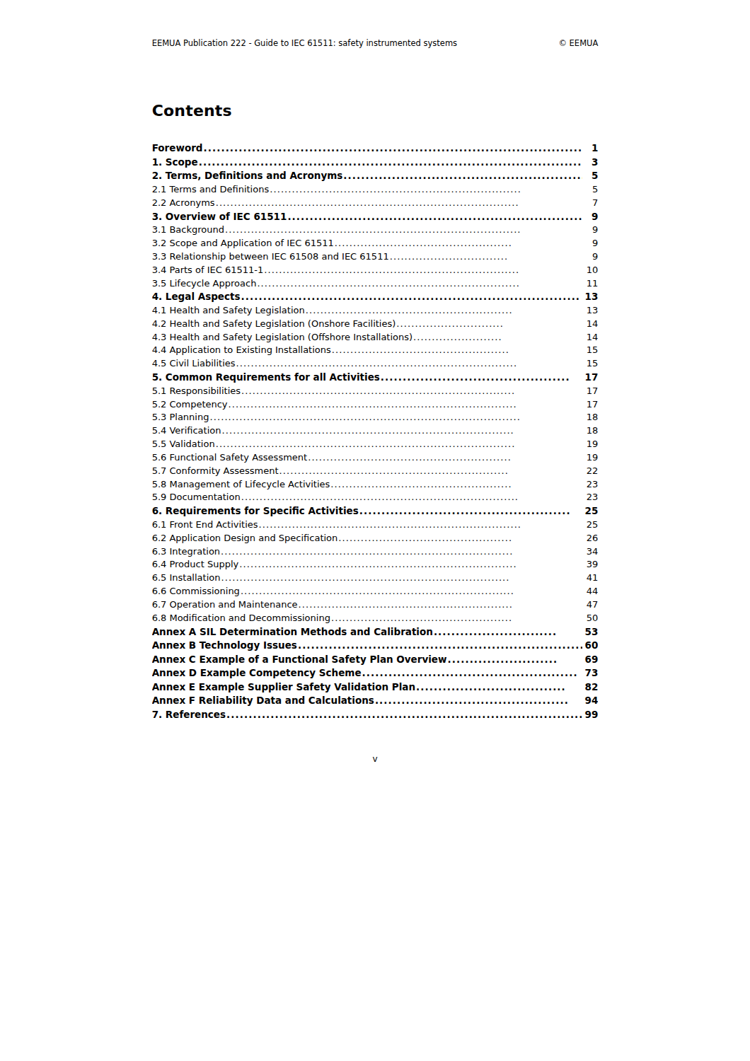EEMUA Publication 222 - Guide to IEC 61511: safety instrumented systems © EEMUA
Contents
Foreword.......................................................................................... 1
1. Scope......................................................................................... 3
2. Terms, Definitions and Acronyms....................................................... 5
2.1 Terms and Definitions.................................................................... 5
2.2 Acronyms.................................................................................. 7
3. Overview of IEC 61511......................................................................... 9
3.1 Background................................................................................ 9
3.2 Scope and Application of IEC 61511................................................ 9
3.3 Relationship between IEC 61508 and IEC 61511................................ 9
3.4 Parts of IEC 61511-1..................................................................... 10
3.5 Lifecycle Approach....................................................................... 11
4. Legal Aspects............................................................................. 13
4.1 Health and Safety Legislation........................................................ 13
4.2 Health and Safety Legislation (Onshore Facilities)............................. 14
4.3 Health and Safety Legislation (Offshore Installations)........................ 14
4.4 Application to Existing Installations................................................ 15
4.5 Civil Liabilities............................................................................ 15
5. Common Requirements for all Activities........................................... 17
5.1 Responsibilities.......................................................................... 17
5.2 Competency.............................................................................. 17
5.3 Planning.................................................................................... 18
5.4 Verification............................................................................... 18
5.5 Validation................................................................................. 19
5.6 Functional Safety Assessment....................................................... 19
5.7 Conformity Assessment.............................................................. 22
5.8 Management of Lifecycle Activities................................................. 23
5.9 Documentation........................................................................... 23
6. Requirements for Specific Activities................................................ 25
6.1 Front End Activities....................................................................... 25
6.2 Application Design and Specification............................................... 26
6.3 Integration............................................................................... 34
6.4 Product Supply........................................................................... 39
6.5 Installation.............................................................................. 41
6.6 Commissioning.......................................................................... 44
6.7 Operation and Maintenance.......................................................... 47
6.8 Modification and Decommissioning................................................. 50
Annex A SIL Determination Methods and Calibration............................ 53
Annex B Technology Issues..................................................................... 60
Annex C Example of a Functional Safety Plan Overview......................... 69
Annex D Example Competency Scheme................................................. 73
Annex E Example Supplier Safety Validation Plan.................................. 82
Annex F Reliability Data and Calculations............................................ 94
7. References..................................................................................... 99
v